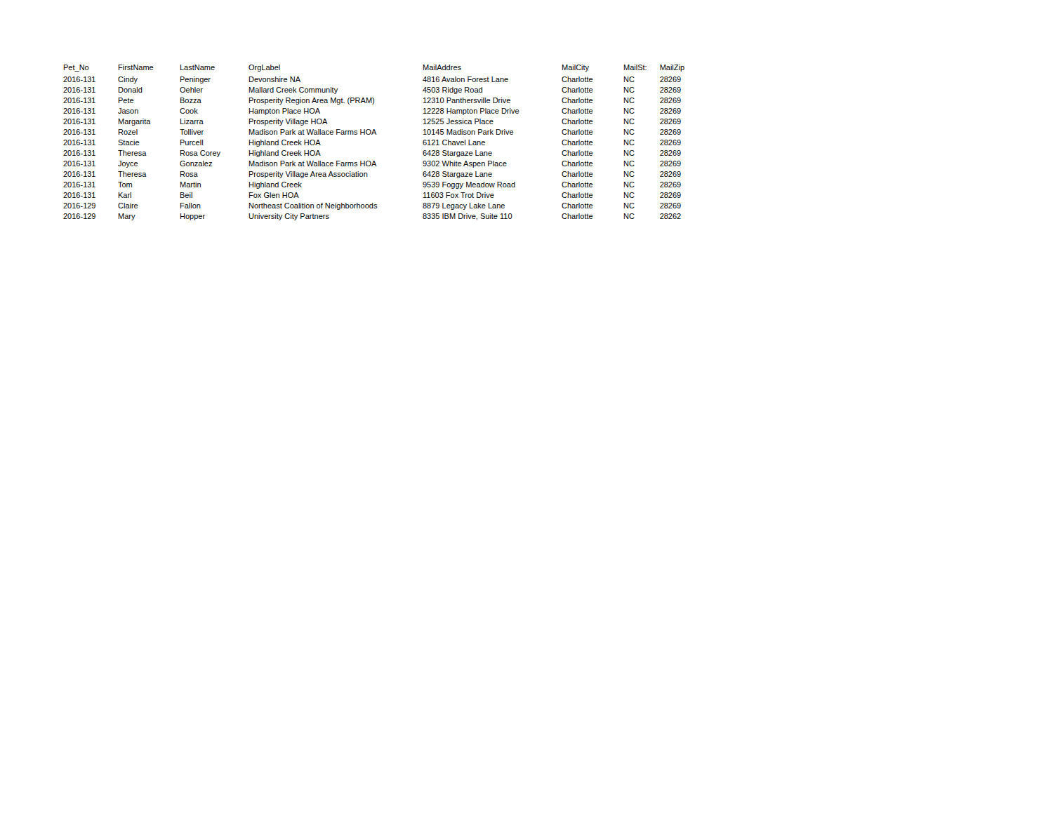| Pet_No | FirstName | LastName | OrgLabel | MailAddres | MailCity | MailSt: | MailZip |
| --- | --- | --- | --- | --- | --- | --- | --- |
| 2016-131 | Cindy | Peninger | Devonshire NA | 4816 Avalon Forest Lane | Charlotte | NC | 28269 |
| 2016-131 | Donald | Oehler | Mallard Creek Community | 4503 Ridge Road | Charlotte | NC | 28269 |
| 2016-131 | Pete | Bozza | Prosperity Region Area Mgt. (PRAM) | 12310 Panthersville Drive | Charlotte | NC | 28269 |
| 2016-131 | Jason | Cook | Hampton Place HOA | 12228 Hampton Place Drive | Charlotte | NC | 28269 |
| 2016-131 | Margarita | Lizarra | Prosperity Village HOA | 12525 Jessica Place | Charlotte | NC | 28269 |
| 2016-131 | Rozel | Tolliver | Madison Park at Wallace Farms HOA | 10145 Madison Park Drive | Charlotte | NC | 28269 |
| 2016-131 | Stacie | Purcell | Highland Creek HOA | 6121 Chavel Lane | Charlotte | NC | 28269 |
| 2016-131 | Theresa | Rosa Corey | Highland Creek HOA | 6428 Stargaze Lane | Charlotte | NC | 28269 |
| 2016-131 | Joyce | Gonzalez | Madison Park at Wallace Farms HOA | 9302 White Aspen Place | Charlotte | NC | 28269 |
| 2016-131 | Theresa | Rosa | Prosperity Village Area Association | 6428 Stargaze Lane | Charlotte | NC | 28269 |
| 2016-131 | Tom | Martin | Highland Creek | 9539 Foggy Meadow Road | Charlotte | NC | 28269 |
| 2016-131 | Karl | Beil | Fox Glen HOA | 11603 Fox Trot Drive | Charlotte | NC | 28269 |
| 2016-129 | Claire | Fallon | Northeast Coalition of Neighborhoods | 8879 Legacy Lake Lane | Charlotte | NC | 28269 |
| 2016-129 | Mary | Hopper | University City Partners | 8335 IBM Drive, Suite 110 | Charlotte | NC | 28262 |